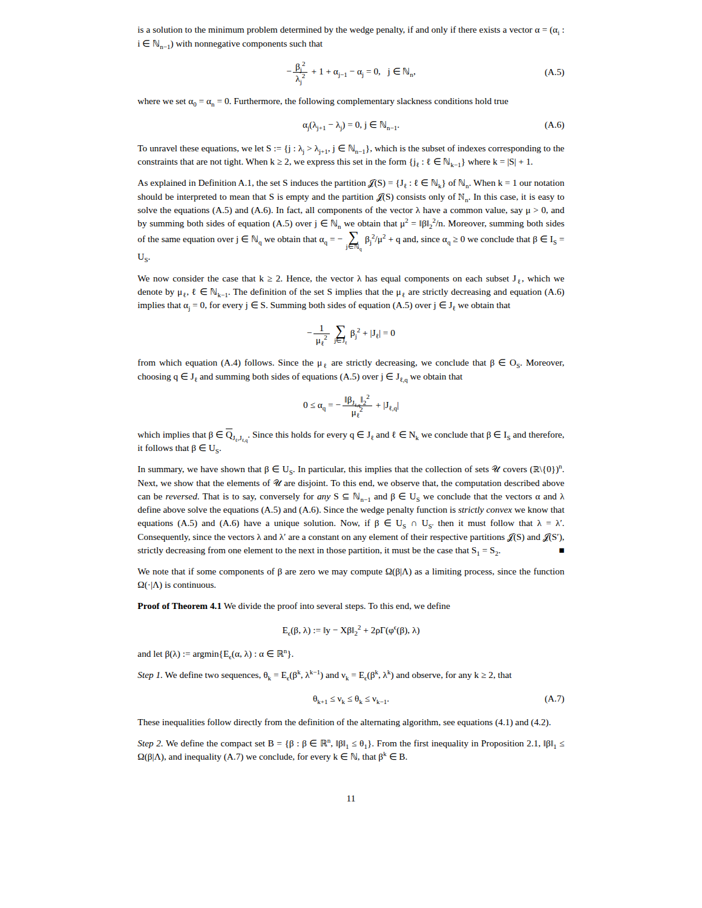is a solution to the minimum problem determined by the wedge penalty, if and only if there exists a vector α = (αi : i ∈ ℕn−1) with nonnegative components such that
−βj2 λj2 + 1 + αj−1 − αj = 0, j ∈ ℕn, (A.5)
where we set α0 = αn = 0. Furthermore, the following complementary slackness conditions hold true
αj(λj+1 − λj) = 0, j ∈ ℕn−1. (A.6)
To unravel these equations, we let S := {j : λj > λj+1, j ∈ ℕn−1}, which is the subset of indexes corresponding to the constraints that are not tight. When k ≥ 2, we express this set in the form {jℓ : ℓ ∈ ℕk−1} where k = |S| + 1.
As explained in Definition A.1, the set S induces the partition 𝒥(S) = {Jℓ : ℓ ∈ ℕk} of ℕn. When k = 1 our notation should be interpreted to mean that S is empty and the partition 𝒥(S) consists only of ℕn. In this case, it is easy to solve the equations (A.5) and (A.6). In fact, all components of the vector λ have a common value, say μ > 0, and by summing both sides of equation (A.5) over j ∈ ℕn we obtain that μ2 = ‖β‖22/n. Moreover, summing both sides of the same equation over j ∈ ℕq we obtain that αq = − ∑j∈ℕq βj2/μ2 + q and, since αq ≥ 0 we conclude that β ∈ IS = US.
We now consider the case that k ≥ 2. Hence, the vector λ has equal components on each subset Jℓ, which we denote by μℓ, ℓ ∈ ℕk−1. The definition of the set S implies that the μℓ are strictly decreasing and equation (A.6) implies that αj = 0, for every j ∈ S. Summing both sides of equation (A.5) over j ∈ Jℓ we obtain that
−1 μℓ2 ∑j∈Jℓ βj2 + |Jℓ| = 0
from which equation (A.4) follows. Since the μℓ are strictly decreasing, we conclude that β ∈ OS. Moreover, choosing q ∈ Jℓ and summing both sides of equations (A.5) over j ∈ Jℓ,q we obtain that
0 ≤ αq = −‖βJℓ,q‖22 μℓ2 + |Jℓ,q|
which implies that β ∈ QJℓ,Jℓ,q. Since this holds for every q ∈ Jℓ and ℓ ∈ Nk we conclude that β ∈ IS and therefore, it follows that β ∈ US.
In summary, we have shown that β ∈ US. In particular, this implies that the collection of sets 𝒰 covers (ℝ\{0})n. Next, we show that the elements of 𝒰 are disjoint. To this end, we observe that, the computation described above can be reversed. That is to say, conversely for any S ⊆ ℕn−1 and β ∈ US we conclude that the vectors α and λ define above solve the equations (A.5) and (A.6). Since the wedge penalty function is strictly convex we know that equations (A.5) and (A.6) have a unique solution. Now, if β ∈ US ∩ US′ then it must follow that λ = λ′. Consequently, since the vectors λ and λ′ are a constant on any element of their respective partitions 𝒥(S) and 𝒥(S′), strictly decreasing from one element to the next in those partition, it must be the case that S1 = S2. ■
We note that if some components of β are zero we may compute Ω(β|Λ) as a limiting process, since the function Ω(·|Λ) is continuous.
Proof of Theorem 4.1 We divide the proof into several steps. To this end, we define
Eϵ(β, λ) := ‖y − Xβ‖22 + 2ρΓ(φϵ(β), λ)
and let β(λ) := argmin{Eϵ(α, λ) : α ∈ ℝn}.
Step 1. We define two sequences, θk = Eϵ(βk, λk−1) and νk = Eϵ(βk, λk) and observe, for any k ≥ 2, that
θk+1 ≤ νk ≤ θk ≤ νk−1. (A.7)
These inequalities follow directly from the definition of the alternating algorithm, see equations (4.1) and (4.2).
Step 2. We define the compact set B = {β : β ∈ ℝn, ‖β‖1 ≤ θ1}. From the first inequality in Proposition 2.1, ‖β‖1 ≤ Ω(β|Λ), and inequality (A.7) we conclude, for every k ∈ ℕ, that βk ∈ B.
11